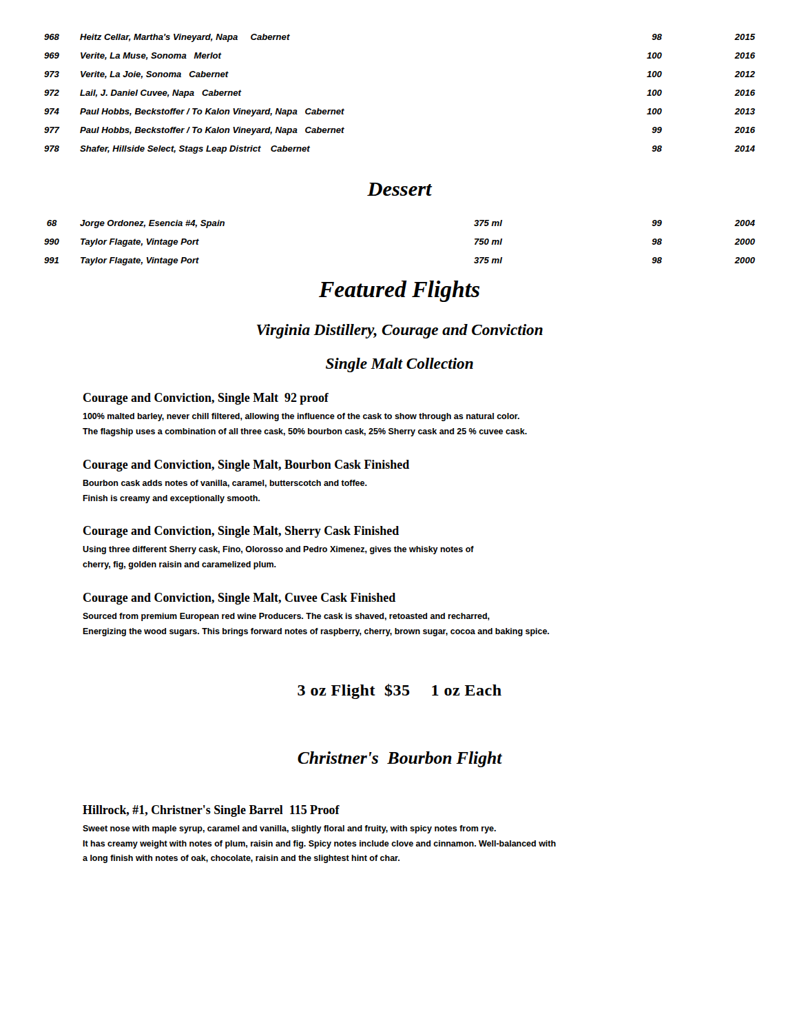| 968 | Heitz Cellar, Martha's Vineyard, Napa Cabernet | | 98 | 2015 |
| 969 | Verite, La Muse, Sonoma Merlot | | 100 | 2016 |
| 973 | Verite, La Joie, Sonoma Cabernet | | 100 | 2012 |
| 972 | Lail, J. Daniel Cuvee, Napa Cabernet | | 100 | 2016 |
| 974 | Paul Hobbs, Beckstoffer / To Kalon Vineyard, Napa Cabernet | | 100 | 2013 |
| 977 | Paul Hobbs, Beckstoffer / To Kalon Vineyard, Napa Cabernet | | 99 | 2016 |
| 978 | Shafer, Hillside Select, Stags Leap District Cabernet | | 98 | 2014 |
Dessert
| 68 | Jorge Ordonez, Esencia #4, Spain | 375 ml | 99 | 2004 |
| 990 | Taylor Flagate, Vintage Port | 750 ml | 98 | 2000 |
| 991 | Taylor Flagate, Vintage Port | 375 ml | 98 | 2000 |
Featured Flights
Virginia Distillery, Courage and Conviction
Single Malt Collection
Courage and Conviction, Single Malt 92 proof
100% malted barley, never chill filtered, allowing the influence of the cask to show through as natural color.
The flagship uses a combination of all three cask, 50% bourbon cask, 25% Sherry cask and 25 % cuvee cask.
Courage and Conviction, Single Malt, Bourbon Cask Finished
Bourbon cask adds notes of vanilla, caramel, butterscotch and toffee.
Finish is creamy and exceptionally smooth.
Courage and Conviction, Single Malt, Sherry Cask Finished
Using three different Sherry cask, Fino, Olorosso and Pedro Ximenez, gives the whisky notes of
cherry, fig, golden raisin and caramelized plum.
Courage and Conviction, Single Malt, Cuvee Cask Finished
Sourced from premium European red wine Producers. The cask is shaved, retoasted and recharred,
Energizing the wood sugars. This brings forward notes of raspberry, cherry, brown sugar, cocoa and baking spice.
3 oz Flight $35 1 oz Each
Christner's Bourbon Flight
Hillrock, #1, Christner's Single Barrel 115 Proof
Sweet nose with maple syrup, caramel and vanilla, slightly floral and fruity, with spicy notes from rye.
It has creamy weight with notes of plum, raisin and fig. Spicy notes include clove and cinnamon. Well-balanced with
a long finish with notes of oak, chocolate, raisin and the slightest hint of char.